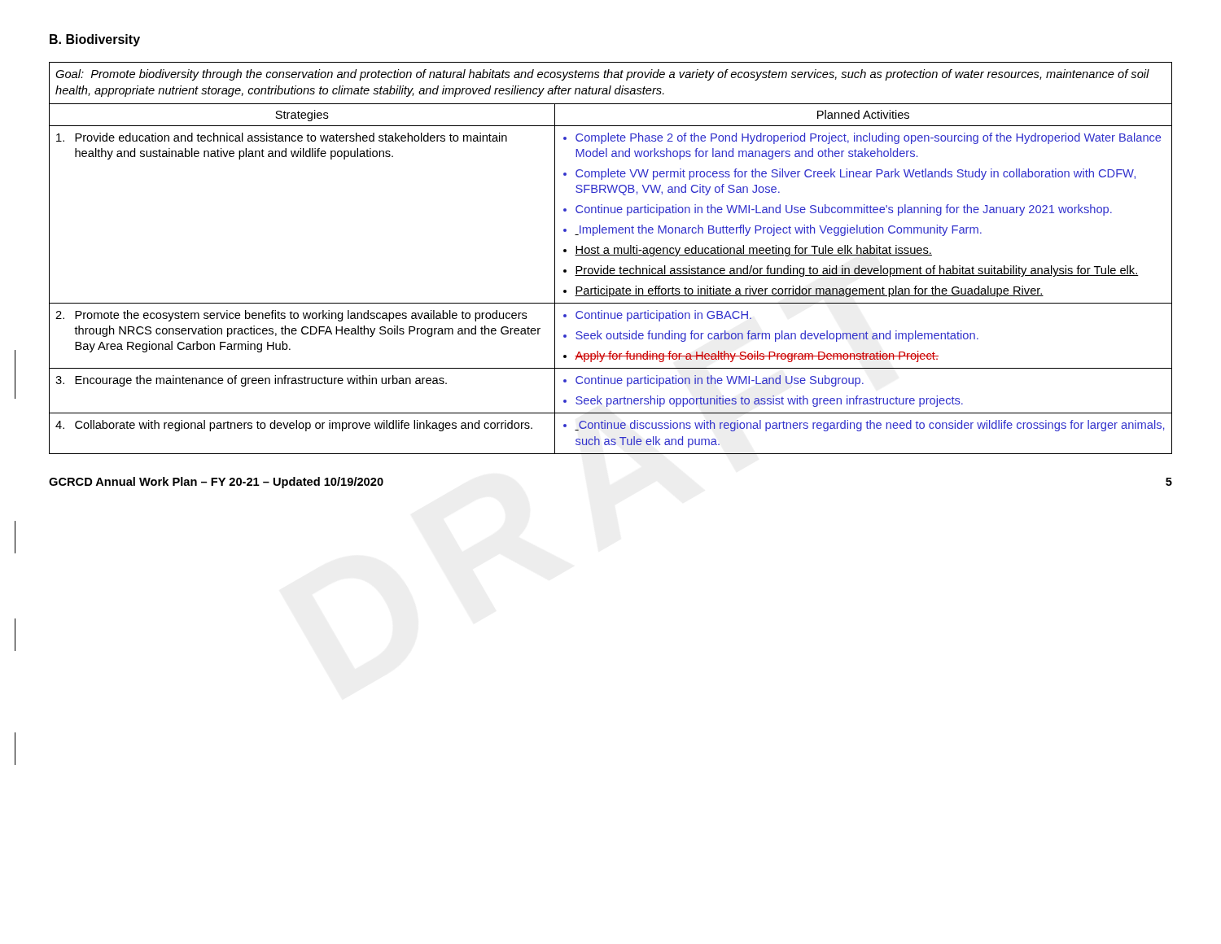DRAFT
B. Biodiversity
| Goal: Promote biodiversity through the conservation and protection of natural habitats and ecosystems that provide a variety of ecosystem services, such as protection of water resources, maintenance of soil health, appropriate nutrient storage, contributions to climate stability, and improved resiliency after natural disasters. |
| Strategies | Planned Activities |
| 1. Provide education and technical assistance to watershed stakeholders to maintain healthy and sustainable native plant and wildlife populations. | Complete Phase 2 of the Pond Hydroperiod Project, including open-sourcing of the Hydroperiod Water Balance Model and workshops for land managers and other stakeholders. Complete VW permit process for the Silver Creek Linear Park Wetlands Study in collaboration with CDFW, SFBRWQB, VW, and City of San Jose. Continue participation in the WMI-Land Use Subcommittee's planning for the January 2021 workshop. Implement the Monarch Butterfly Project with Veggielution Community Farm. Host a multi-agency educational meeting for Tule elk habitat issues. Provide technical assistance and/or funding to aid in development of habitat suitability analysis for Tule elk. Participate in efforts to initiate a river corridor management plan for the Guadalupe River. |
| 2. Promote the ecosystem service benefits to working landscapes available to producers through NRCS conservation practices, the CDFA Healthy Soils Program and the Greater Bay Area Regional Carbon Farming Hub. | Continue participation in GBACH. Seek outside funding for carbon farm plan development and implementation. Apply for funding for a Healthy Soils Program Demonstration Project. |
| 3. Encourage the maintenance of green infrastructure within urban areas. | Continue participation in the WMI-Land Use Subgroup. Seek partnership opportunities to assist with green infrastructure projects. |
| 4. Collaborate with regional partners to develop or improve wildlife linkages and corridors. | Continue discussions with regional partners regarding the need to consider wildlife crossings for larger animals, such as Tule elk and puma. |
GCRCD Annual Work Plan – FY 20-21 – Updated 10/19/2020 5